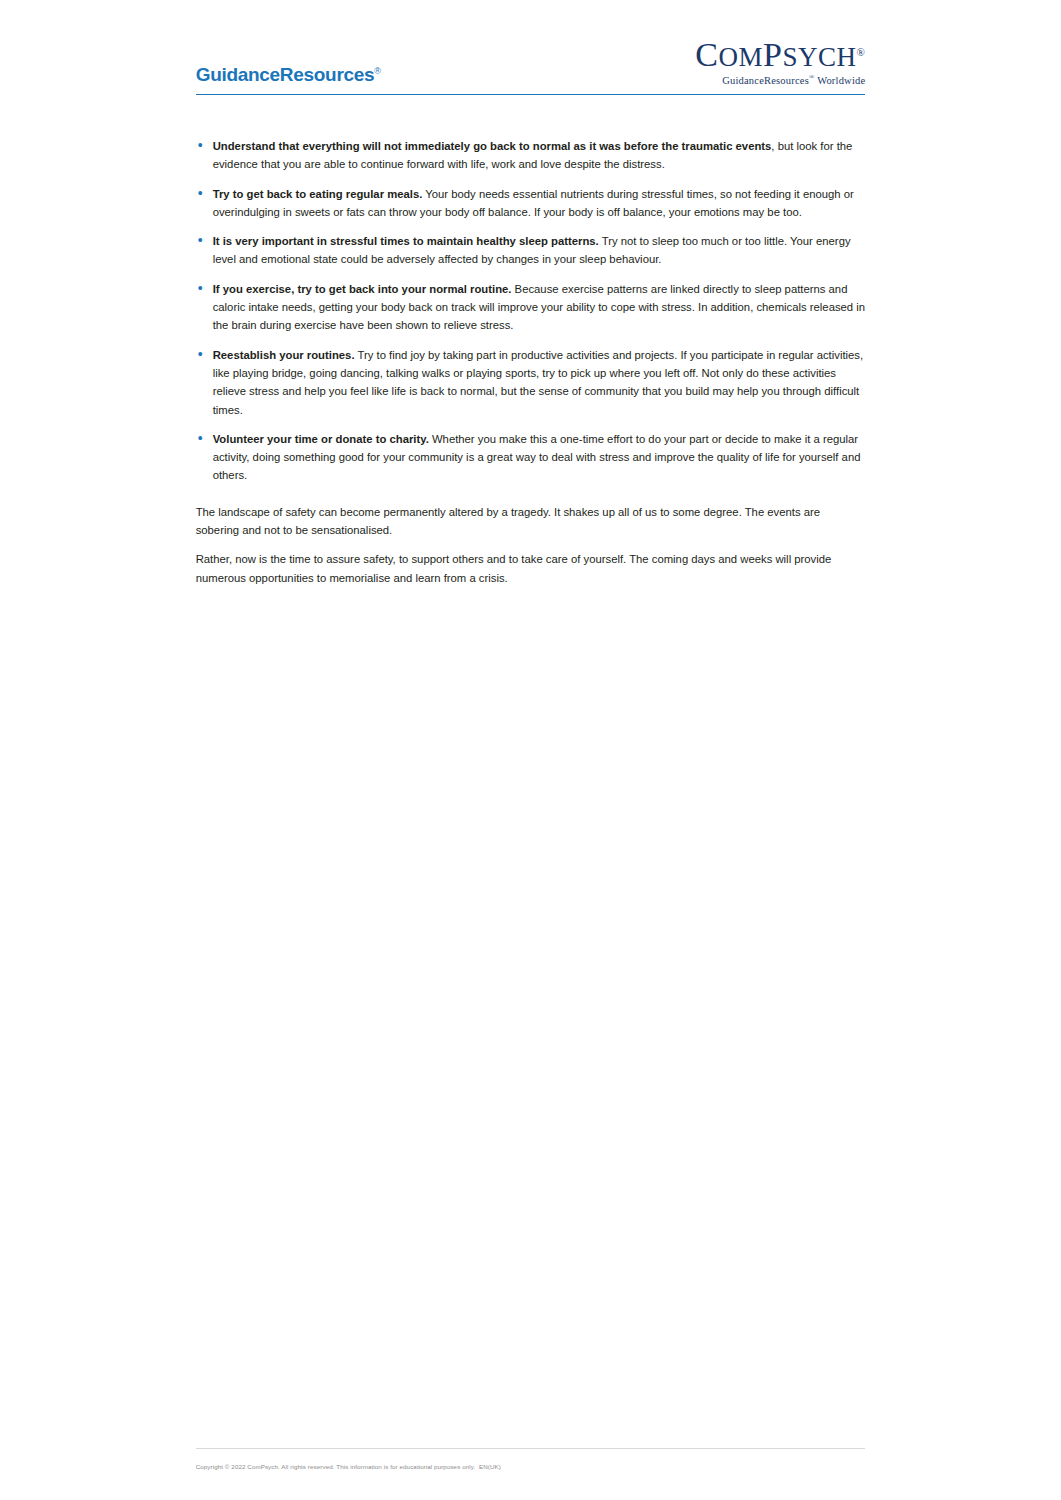GuidanceResources®
COMPSYCH®
GuidanceResources® Worldwide
Understand that everything will not immediately go back to normal as it was before the traumatic events, but look for the evidence that you are able to continue forward with life, work and love despite the distress.
Try to get back to eating regular meals. Your body needs essential nutrients during stressful times, so not feeding it enough or overindulging in sweets or fats can throw your body off balance. If your body is off balance, your emotions may be too.
It is very important in stressful times to maintain healthy sleep patterns. Try not to sleep too much or too little. Your energy level and emotional state could be adversely affected by changes in your sleep behaviour.
If you exercise, try to get back into your normal routine. Because exercise patterns are linked directly to sleep patterns and caloric intake needs, getting your body back on track will improve your ability to cope with stress. In addition, chemicals released in the brain during exercise have been shown to relieve stress.
Reestablish your routines. Try to find joy by taking part in productive activities and projects. If you participate in regular activities, like playing bridge, going dancing, talking walks or playing sports, try to pick up where you left off. Not only do these activities relieve stress and help you feel like life is back to normal, but the sense of community that you build may help you through difficult times.
Volunteer your time or donate to charity. Whether you make this a one-time effort to do your part or decide to make it a regular activity, doing something good for your community is a great way to deal with stress and improve the quality of life for yourself and others.
The landscape of safety can become permanently altered by a tragedy. It shakes up all of us to some degree. The events are sobering and not to be sensationalised.
Rather, now is the time to assure safety, to support others and to take care of yourself. The coming days and weeks will provide numerous opportunities to memorialise and learn from a crisis.
Copyright © 2022 ComPsych. All rights reserved. This information is for educational purposes only. EN(UK)